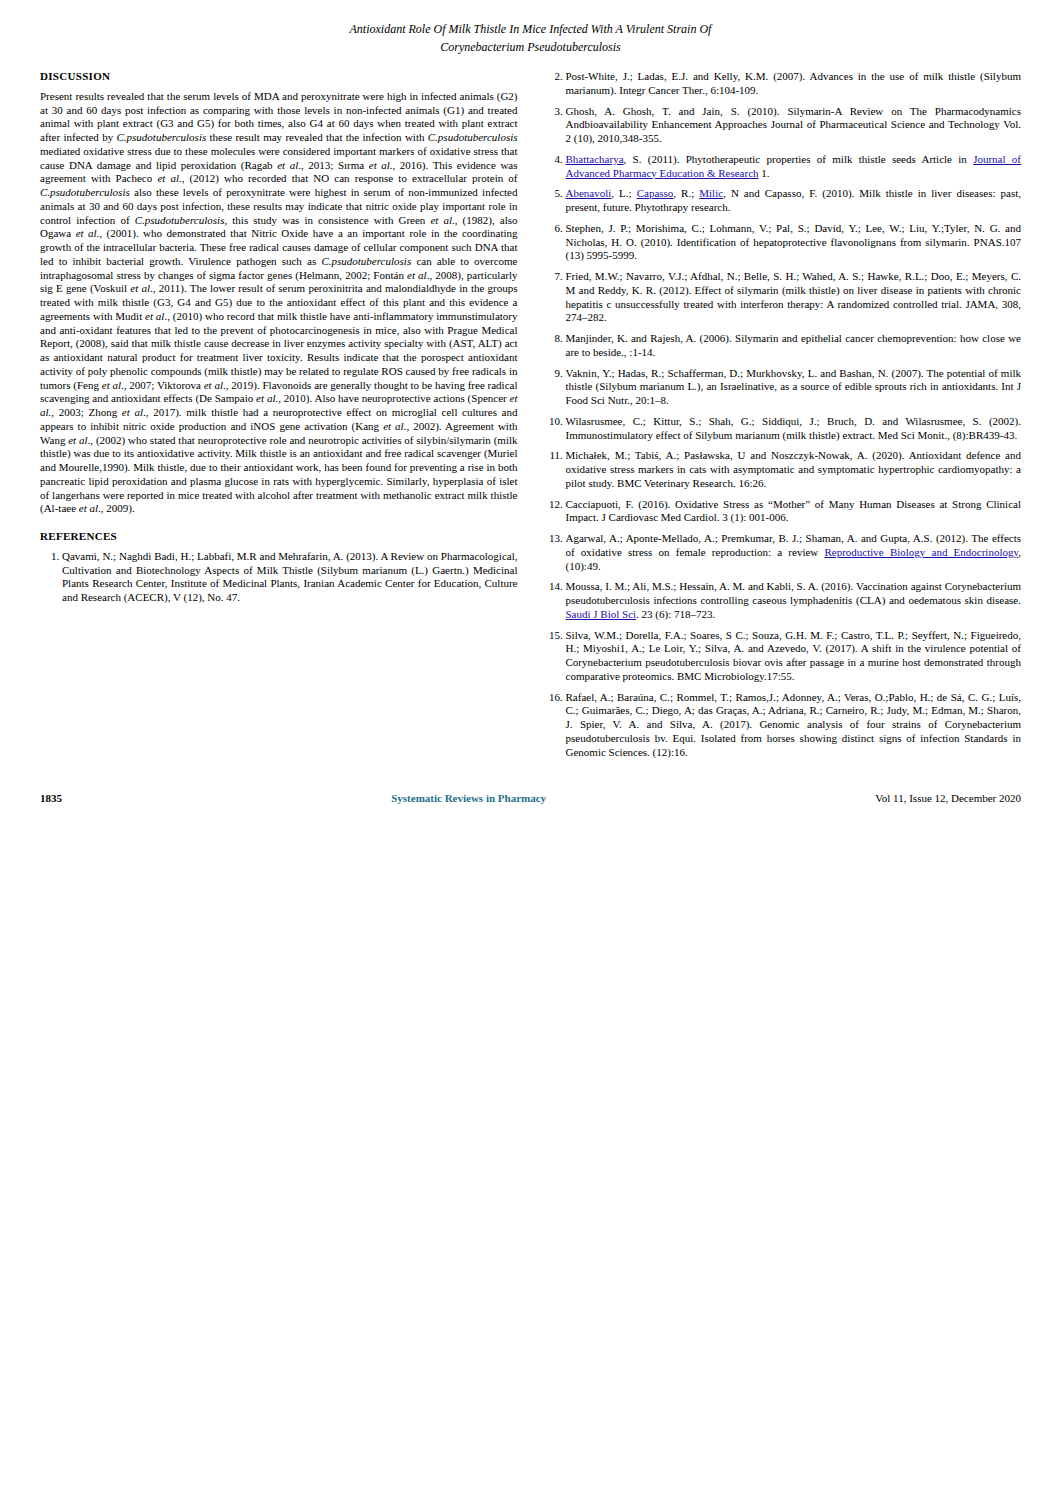Antioxidant Role Of Milk Thistle In Mice Infected With A Virulent Strain Of
Corynebacterium Pseudotuberculosis
DISCUSSION
Present results revealed that the serum levels of MDA and peroxynitrate were high in infected animals (G2) at 30 and 60 days post infection as comparing with those levels in non-infected animals (G1) and treated animal with plant extract (G3 and G5) for both times, also G4 at 60 days when treated with plant extract after infected by C.psudotuberculosis these result may revealed that the infection with C.psudotuberculosis mediated oxidative stress due to these molecules were considered important markers of oxidative stress that cause DNA damage and lipid peroxidation (Ragab et al., 2013; Sırma et al., 2016). This evidence was agreement with Pacheco et al., (2012) who recorded that NO can response to extracellular protein of C.psudotuberculosis also these levels of peroxynitrate were highest in serum of non-immunized infected animals at 30 and 60 days post infection, these results may indicate that nitric oxide play important role in control infection of C.psudotuberculosis, this study was in consistence with Green et al., (1982), also Ogawa et al., (2001). who demonstrated that Nitric Oxide have a an important role in the coordinating growth of the intracellular bacteria. These free radical causes damage of cellular component such DNA that led to inhibit bacterial growth. Virulence pathogen such as C.psudotuberculosis can able to overcome intraphagosomal stress by changes of sigma factor genes (Helmann, 2002; Fontán et al., 2008), particularly sig E gene (Voskuil et al., 2011). The lower result of serum peroxinitrita and malondialdhyde in the groups treated with milk thistle (G3, G4 and G5) due to the antioxidant effect of this plant and this evidence a agreements with Mudit et al., (2010) who record that milk thistle have anti-inflammatory immunstimulatory and anti-oxidant features that led to the prevent of photocarcinogenesis in mice, also with Prague Medical Report, (2008), said that milk thistle cause decrease in liver enzymes activity specialty with (AST, ALT) act as antioxidant natural product for treatment liver toxicity. Results indicate that the porospect antioxidant activity of poly phenolic compounds (milk thistle) may be related to regulate ROS caused by free radicals in tumors (Feng et al., 2007; Viktorova et al., 2019). Flavonoids are generally thought to be having free radical scavenging and antioxidant effects (De Sampaio et al., 2010). Also have neuroprotective actions (Spencer et al., 2003; Zhong et al., 2017). milk thistle had a neuroprotective effect on microglial cell cultures and appears to inhibit nitric oxide production and iNOS gene activation (Kang et al., 2002). Agreement with Wang et al., (2002) who stated that neuroprotective role and neurotropic activities of silybin/silymarin (milk thistle) was due to its antioxidative activity. Milk thistle is an antioxidant and free radical scavenger (Muriel and Mourelle,1990). Milk thistle, due to their antioxidant work, has been found for preventing a rise in both pancreatic lipid peroxidation and plasma glucose in rats with hyperglycemic. Similarly, hyperplasia of islet of langerhans were reported in mice treated with alcohol after treatment with methanolic extract milk thistle (Al-taee et al., 2009).
REFERENCES
Qavami, N.; Naghdi Badi, H.; Labbafi, M.R and Mehrafarin, A. (2013). A Review on Pharmacological, Cultivation and Biotechnology Aspects of Milk Thistle (Silybum marianum (L.) Gaertn.) Medicinal Plants Research Center, Institute of Medicinal Plants, Iranian Academic Center for Education, Culture and Research (ACECR), V (12), No. 47.
Post-White, J.; Ladas, E.J. and Kelly, K.M. (2007). Advances in the use of milk thistle (Silybum marianum). Integr Cancer Ther., 6:104-109.
Ghosh, A. Ghosh, T. and Jain, S. (2010). Silymarin-A Review on The Pharmacodynamics Andbioavailability Enhancement Approaches Journal of Pharmaceutical Science and Technology Vol. 2 (10), 2010,348-355.
Bhattacharya, S. (2011). Phytotherapeutic properties of milk thistle seeds Article in Journal of Advanced Pharmacy Education & Research 1.
Abenavoli, L.; Capasso, R.; Milic, N and Capasso, F. (2010). Milk thistle in liver diseases: past, present, future. Phytothrapy research.
Stephen, J. P.; Morishima, C.; Lohmann, V.; Pal, S.; David, Y.; Lee, W.; Liu, Y.;Tyler, N. G. and Nicholas, H. O. (2010). Identification of hepatoprotective flavonolignans from silymarin. PNAS.107 (13) 5995-5999.
Fried, M.W.; Navarro, V.J.; Afdhal, N.; Belle, S. H.; Wahed, A. S.; Hawke, R.L.; Doo, E.; Meyers, C. M and Reddy, K. R. (2012). Effect of silymarin (milk thistle) on liver disease in patients with chronic hepatitis c unsuccessfully treated with interferon therapy: A randomized controlled trial. JAMA, 308, 274–282.
Manjinder, K. and Rajesh, A. (2006). Silymarin and epithelial cancer chemoprevention: how close we are to beside., :1-14.
Vaknin, Y.; Hadas, R.; Schafferman, D.; Murkhovsky, L. and Bashan, N. (2007). The potential of milk thistle (Silybum marianum L.), an Israelinative, as a source of edible sprouts rich in antioxidants. Int J Food Sci Nutr., 20:1–8.
Wilasrusmee, C.; Kittur, S.; Shah, G.; Siddiqui, J.; Bruch, D. and Wilasrusmee, S. (2002). Immunostimulatory effect of Silybum marianum (milk thistle) extract. Med Sci Monit., (8):BR439-43.
Michałek, M.; Tabiś, A.; Pasławska, U and Noszczyk-Nowak, A. (2020). Antioxidant defence and oxidative stress markers in cats with asymptomatic and symptomatic hypertrophic cardiomyopathy: a pilot study. BMC Veterinary Research. 16:26.
Cacciapuoti, F. (2016). Oxidative Stress as “Mother” of Many Human Diseases at Strong Clinical Impact. J Cardiovasc Med Cardiol. 3 (1): 001-006.
Agarwal, A.; Aponte-Mellado, A.; Premkumar, B. J.; Shaman, A. and Gupta, A.S. (2012). The effects of oxidative stress on female reproduction: a review Reproductive Biology and Endocrinology, (10):49.
Moussa, I. M.; Ali, M.S.; Hessain, A. M. and Kabli, S. A. (2016). Vaccination against Corynebacterium pseudotuberculosis infections controlling caseous lymphadenitis (CLA) and oedematous skin disease. Saudi J Biol Sci. 23 (6): 718–723.
Silva, W.M.; Dorella, F.A.; Soares, S C.; Souza, G.H. M. F.; Castro, T.L. P.; Seyffert, N.; Figueiredo, H.; Miyoshi1, A.; Le Loir, Y.; Silva, A. and Azevedo, V. (2017). A shift in the virulence potential of Corynebacterium pseudotuberculosis biovar ovis after passage in a murine host demonstrated through comparative proteomics. BMC Microbiology.17:55.
Rafael, A.; Baraúna, C.; Rommel, T.; Ramos,J.; Adonney, A.; Veras, O.;Pablo, H.; de Sá, C. G.; Luís, C.; Guimarães, C.; Diego, A; das Graças, A.; Adriana, R.; Carneiro, R.; Judy, M.; Edman, M.; Sharon, J. Spier, V. A. and Silva, A. (2017). Genomic analysis of four strains of Corynebacterium pseudotuberculosis bv. Equi. Isolated from horses showing distinct signs of infection Standards in Genomic Sciences. (12):16.
1835
Systematic Reviews in Pharmacy
Vol 11, Issue 12, December 2020